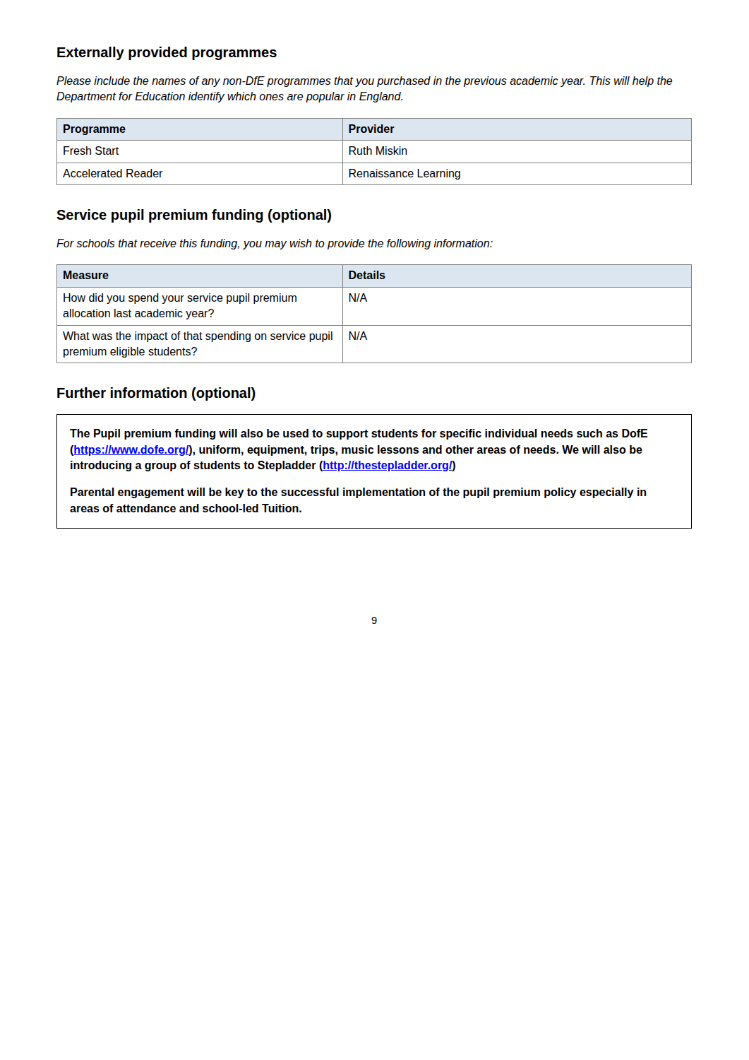Externally provided programmes
Please include the names of any non-DfE programmes that you purchased in the previous academic year. This will help the Department for Education identify which ones are popular in England.
| Programme | Provider |
| --- | --- |
| Fresh Start | Ruth Miskin |
| Accelerated Reader | Renaissance Learning |
Service pupil premium funding (optional)
For schools that receive this funding, you may wish to provide the following information:
| Measure | Details |
| --- | --- |
| How did you spend your service pupil premium allocation last academic year? | N/A |
| What was the impact of that spending on service pupil premium eligible students? | N/A |
Further information (optional)
The Pupil premium funding will also be used to support students for specific individual needs such as DofE (https://www.dofe.org/), uniform, equipment, trips, music lessons and other areas of needs. We will also be introducing a group of students to Stepladder (http://thestepladder.org/)
Parental engagement will be key to the successful implementation of the pupil premium policy especially in areas of attendance and school-led Tuition.
9